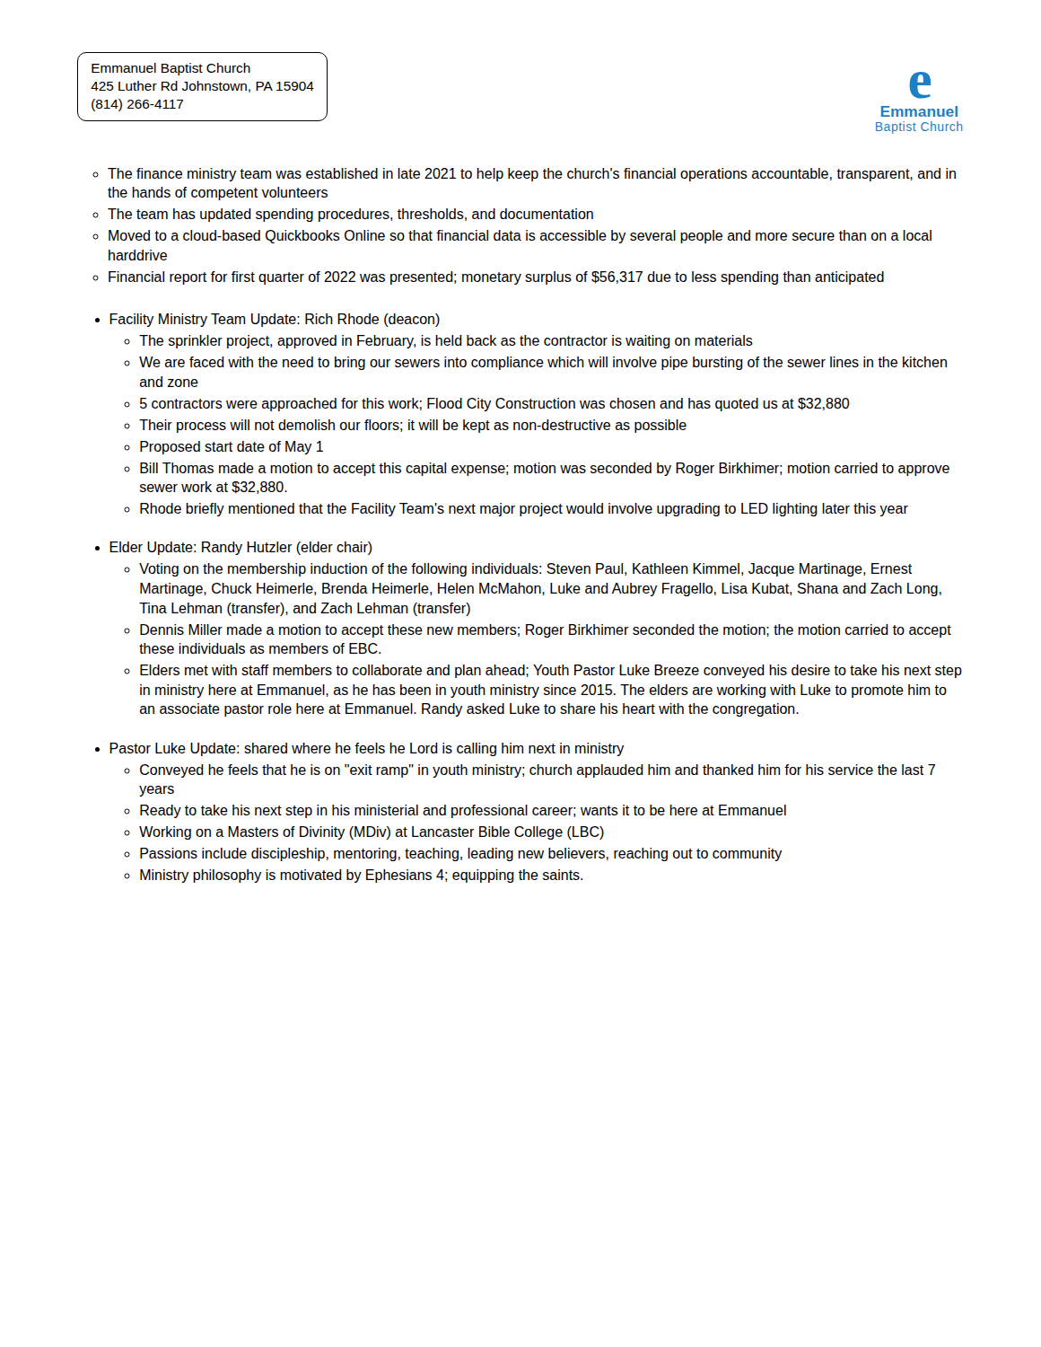Emmanuel Baptist Church
425 Luther Rd Johnstown, PA 15904
(814) 266-4117
e
Emmanuel
Baptist Church
The finance ministry team was established in late 2021 to help keep the church's financial operations accountable, transparent, and in the hands of competent volunteers
The team has updated spending procedures, thresholds, and documentation
Moved to a cloud-based Quickbooks Online so that financial data is accessible by several people and more secure than on a local harddrive
Financial report for first quarter of 2022 was presented; monetary surplus of $56,317 due to less spending than anticipated
Facility Ministry Team Update: Rich Rhode (deacon)
The sprinkler project, approved in February, is held back as the contractor is waiting on materials
We are faced with the need to bring our sewers into compliance which will involve pipe bursting of the sewer lines in the kitchen and zone
5 contractors were approached for this work; Flood City Construction was chosen and has quoted us at $32,880
Their process will not demolish our floors; it will be kept as non-destructive as possible
Proposed start date of May 1
Bill Thomas made a motion to accept this capital expense; motion was seconded by Roger Birkhimer; motion carried to approve sewer work at $32,880.
Rhode briefly mentioned that the Facility Team's next major project would involve upgrading to LED lighting later this year
Elder Update: Randy Hutzler (elder chair)
Voting on the membership induction of the following individuals: Steven Paul, Kathleen Kimmel, Jacque Martinage, Ernest Martinage, Chuck Heimerle, Brenda Heimerle, Helen McMahon, Luke and Aubrey Fragello, Lisa Kubat, Shana and Zach Long, Tina Lehman (transfer), and Zach Lehman (transfer)
Dennis Miller made a motion to accept these new members; Roger Birkhimer seconded the motion; the motion carried to accept these individuals as members of EBC.
Elders met with staff members to collaborate and plan ahead; Youth Pastor Luke Breeze conveyed his desire to take his next step in ministry here at Emmanuel, as he has been in youth ministry since 2015. The elders are working with Luke to promote him to an associate pastor role here at Emmanuel. Randy asked Luke to share his heart with the congregation.
Pastor Luke Update: shared where he feels he Lord is calling him next in ministry
Conveyed he feels that he is on "exit ramp" in youth ministry; church applauded him and thanked him for his service the last 7 years
Ready to take his next step in his ministerial and professional career; wants it to be here at Emmanuel
Working on a Masters of Divinity (MDiv) at Lancaster Bible College (LBC)
Passions include discipleship, mentoring, teaching, leading new believers, reaching out to community
Ministry philosophy is motivated by Ephesians 4; equipping the saints.